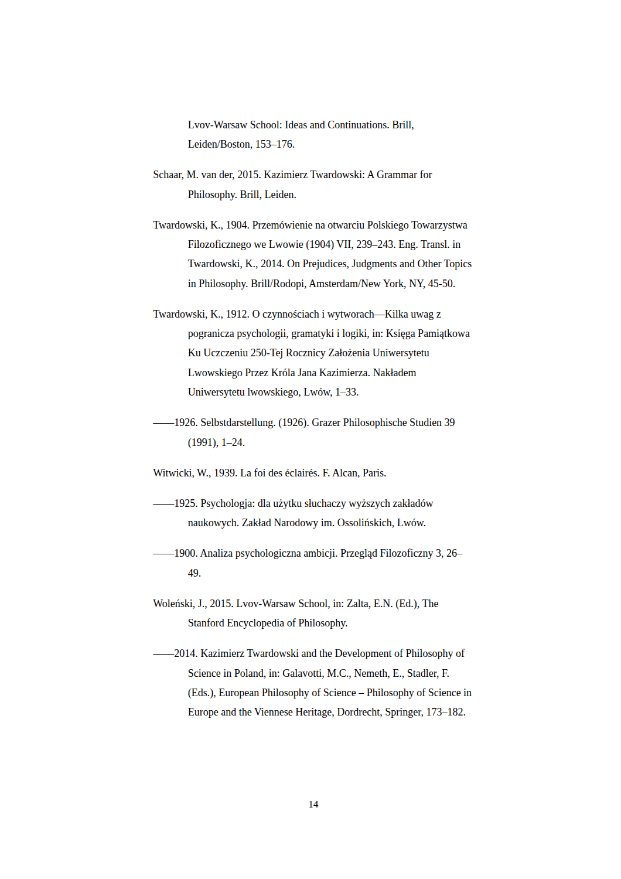Lvov-Warsaw School: Ideas and Continuations. Brill, Leiden/Boston, 153–176.
Schaar, M. van der, 2015. Kazimierz Twardowski: A Grammar for Philosophy. Brill, Leiden.
Twardowski, K., 1904. Przemówienie na otwarciu Polskiego Towarzystwa Filozoficznego we Lwowie (1904) VII, 239–243. Eng. Transl. in Twardowski, K., 2014. On Prejudices, Judgments and Other Topics in Philosophy. Brill/Rodopi, Amsterdam/New York, NY, 45-50.
Twardowski, K., 1912. O czynnościach i wytworach—Kilka uwag z pogranicza psychologii, gramatyki i logiki, in: Księga Pamiątkowa Ku Uczczeniu 250-Tej Rocznicy Założenia Uniwersytetu Lwowskiego Przez Króla Jana Kazimierza. Nakładem Uniwersytetu lwowskiego, Lwów, 1–33.
——1926. Selbstdarstellung. (1926). Grazer Philosophische Studien 39 (1991), 1–24.
Witwicki, W., 1939. La foi des éclairés. F. Alcan, Paris.
——1925. Psychologja: dla użytku słuchaczy wyższych zakładów naukowych. Zakład Narodowy im. Ossolińskich, Lwów.
——1900. Analiza psychologiczna ambicji. Przegląd Filozoficzny 3, 26–49.
Woleński, J., 2015. Lvov-Warsaw School, in: Zalta, E.N. (Ed.), The Stanford Encyclopedia of Philosophy.
——2014. Kazimierz Twardowski and the Development of Philosophy of Science in Poland, in: Galavotti, M.C., Nemeth, E., Stadler, F. (Eds.), European Philosophy of Science – Philosophy of Science in Europe and the Viennese Heritage, Dordrecht, Springer, 173–182.
14